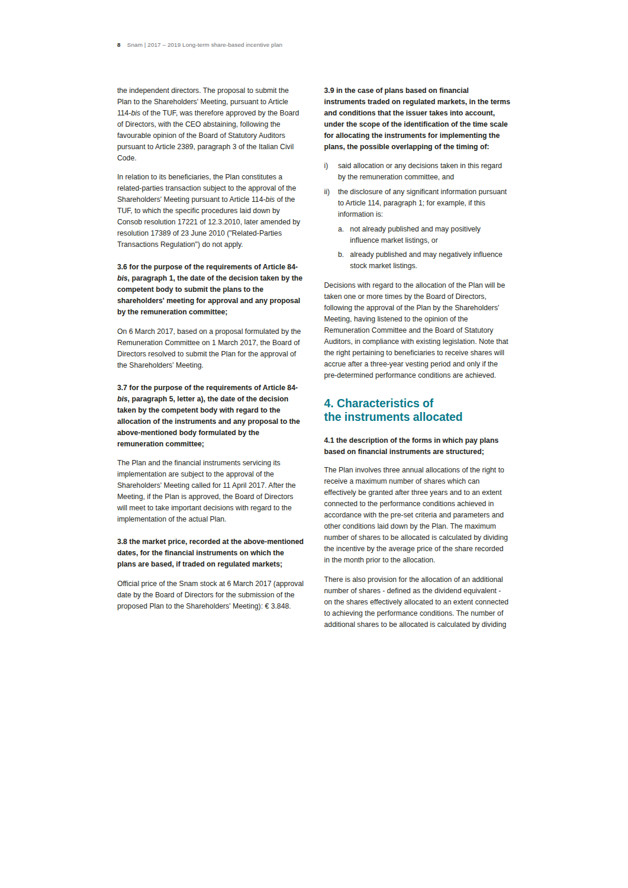8 Snam | 2017 – 2019 Long-term share-based incentive plan
the independent directors. The proposal to submit the Plan to the Shareholders' Meeting, pursuant to Article 114-bis of the TUF, was therefore approved by the Board of Directors, with the CEO abstaining, following the favourable opinion of the Board of Statutory Auditors pursuant to Article 2389, paragraph 3 of the Italian Civil Code.
In relation to its beneficiaries, the Plan constitutes a related-parties transaction subject to the approval of the Shareholders' Meeting pursuant to Article 114-bis of the TUF, to which the specific procedures laid down by Consob resolution 17221 of 12.3.2010, later amended by resolution 17389 of 23 June 2010 ("Related-Parties Transactions Regulation") do not apply.
3.6 for the purpose of the requirements of Article 84-bis, paragraph 1, the date of the decision taken by the competent body to submit the plans to the shareholders' meeting for approval and any proposal by the remuneration committee;
On 6 March 2017, based on a proposal formulated by the Remuneration Committee on 1 March 2017, the Board of Directors resolved to submit the Plan for the approval of the Shareholders' Meeting.
3.7 for the purpose of the requirements of Article 84-bis, paragraph 5, letter a), the date of the decision taken by the competent body with regard to the allocation of the instruments and any proposal to the above-mentioned body formulated by the remuneration committee;
The Plan and the financial instruments servicing its implementation are subject to the approval of the Shareholders' Meeting called for 11 April 2017. After the Meeting, if the Plan is approved, the Board of Directors will meet to take important decisions with regard to the implementation of the actual Plan.
3.8 the market price, recorded at the above-mentioned dates, for the financial instruments on which the plans are based, if traded on regulated markets;
Official price of the Snam stock at 6 March 2017 (approval date by the Board of Directors for the submission of the proposed Plan to the Shareholders' Meeting): € 3.848.
3.9 in the case of plans based on financial instruments traded on regulated markets, in the terms and conditions that the issuer takes into account, under the scope of the identification of the time scale for allocating the instruments for implementing the plans, the possible overlapping of the timing of:
i) said allocation or any decisions taken in this regard by the remuneration committee, and
ii) the disclosure of any significant information pursuant to Article 114, paragraph 1; for example, if this information is:
a. not already published and may positively influence market listings, or
b. already published and may negatively influence stock market listings.
Decisions with regard to the allocation of the Plan will be taken one or more times by the Board of Directors, following the approval of the Plan by the Shareholders' Meeting, having listened to the opinion of the Remuneration Committee and the Board of Statutory Auditors, in compliance with existing legislation. Note that the right pertaining to beneficiaries to receive shares will accrue after a three-year vesting period and only if the pre-determined performance conditions are achieved.
4. Characteristics of
the instruments allocated
4.1 the description of the forms in which pay plans based on financial instruments are structured;
The Plan involves three annual allocations of the right to receive a maximum number of shares which can effectively be granted after three years and to an extent connected to the performance conditions achieved in accordance with the pre-set criteria and parameters and other conditions laid down by the Plan. The maximum number of shares to be allocated is calculated by dividing the incentive by the average price of the share recorded in the month prior to the allocation.
There is also provision for the allocation of an additional number of shares - defined as the dividend equivalent - on the shares effectively allocated to an extent connected to achieving the performance conditions. The number of additional shares to be allocated is calculated by dividing